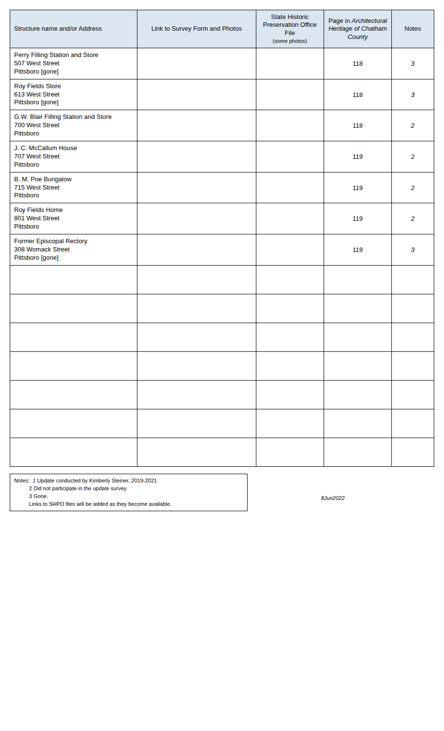| Structure name and/or Address | Link to Survey Form and Photos | State Historic Preservation Office File (some photos) | Page in Architectural Heritage of Chatham County | Notes |
| --- | --- | --- | --- | --- |
| Perry Filling Station and Store 507 West Street Pittsboro [gone] | | | 118 | 3 |
| Roy Fields Store 613 West Street Pittsboro [gone] | | | 118 | 3 |
| G.W. Blair Filling Station and Store 700 West Street Pittsboro | | | 118 | 2 |
| J. C. McCallum House 707 West Street Pittsboro | | | 119 | 2 |
| B. M. Poe Bungalow 715 West Street Pittsboro | | | 119 | 2 |
| Roy Fields Home 801 West Street Pittsboro | | | 119 | 2 |
| Former Episcopal Rectory 308 Womack Street Pittsboro [gone] | | | 119 | 3 |
Notes: 1 Update conducted by Kimberly Steiner, 2019-2021
2 Did not participate in the update survey.
3 Gone.
Links to SHPO files will be added as they become available. 8Jun2022